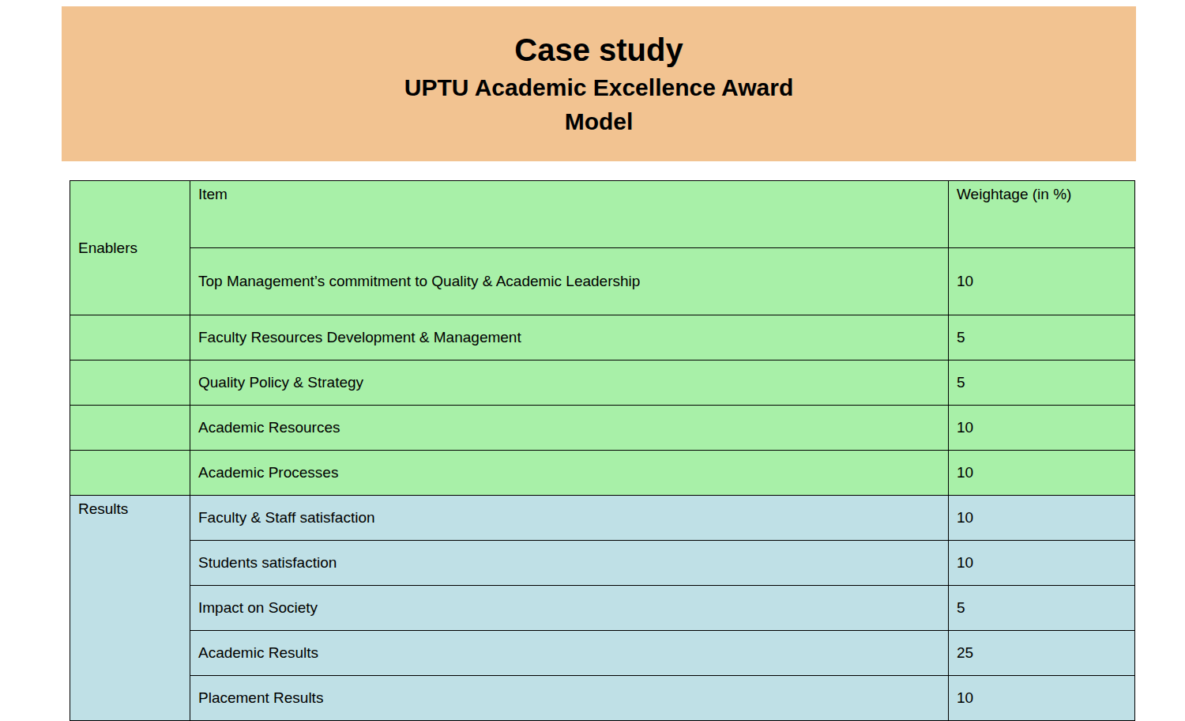Case study
UPTU Academic Excellence Award
Model
| Enablers | Item | Weightage (in %) |
| Top Management’s commitment to Quality & Academic Leadership | 10 |
| | Faculty Resources Development & Management | 5 |
| | Quality Policy & Strategy | 5 |
| | Academic Resources | 10 |
| | Academic Processes | 10 |
| Results | Faculty & Staff satisfaction | 10 |
| Students satisfaction | 10 |
| Impact on Society | 5 |
| Academic Results | 25 |
| Placement Results | 10 |